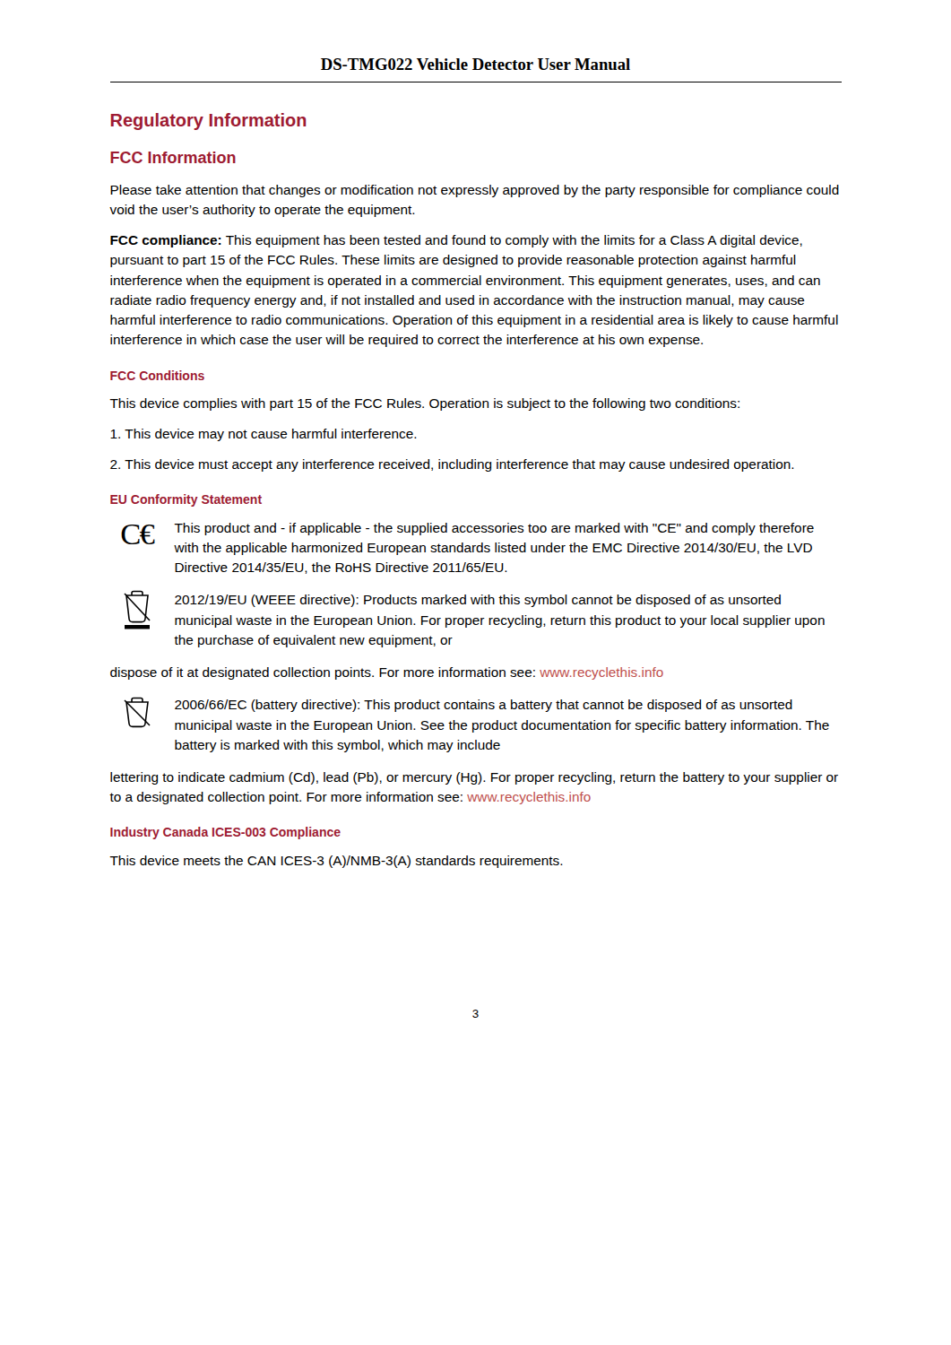DS-TMG022 Vehicle Detector User Manual
Regulatory Information
FCC Information
Please take attention that changes or modification not expressly approved by the party responsible for compliance could void the user’s authority to operate the equipment.
FCC compliance: This equipment has been tested and found to comply with the limits for a Class A digital device, pursuant to part 15 of the FCC Rules. These limits are designed to provide reasonable protection against harmful interference when the equipment is operated in a commercial environment. This equipment generates, uses, and can radiate radio frequency energy and, if not installed and used in accordance with the instruction manual, may cause harmful interference to radio communications. Operation of this equipment in a residential area is likely to cause harmful interference in which case the user will be required to correct the interference at his own expense.
FCC Conditions
This device complies with part 15 of the FCC Rules. Operation is subject to the following two conditions:
1. This device may not cause harmful interference.
2. This device must accept any interference received, including interference that may cause undesired operation.
EU Conformity Statement
C€
This product and - if applicable - the supplied accessories too are marked with "CE" and comply therefore with the applicable harmonized European standards listed under the EMC Directive 2014/30/EU, the LVD Directive 2014/35/EU, the RoHS Directive 2011/65/EU.
2012/19/EU (WEEE directive): Products marked with this symbol cannot be disposed of as unsorted municipal waste in the European Union. For proper recycling, return this product to your local supplier upon the purchase of equivalent new equipment, or
dispose of it at designated collection points. For more information see: www.recyclethis.info
2006/66/EC (battery directive): This product contains a battery that cannot be disposed of as unsorted municipal waste in the European Union. See the product documentation for specific battery information. The battery is marked with this symbol, which may include
lettering to indicate cadmium (Cd), lead (Pb), or mercury (Hg). For proper recycling, return the battery to your supplier or to a designated collection point. For more information see: www.recyclethis.info
Industry Canada ICES-003 Compliance
This device meets the CAN ICES-3 (A)/NMB-3(A) standards requirements.
3